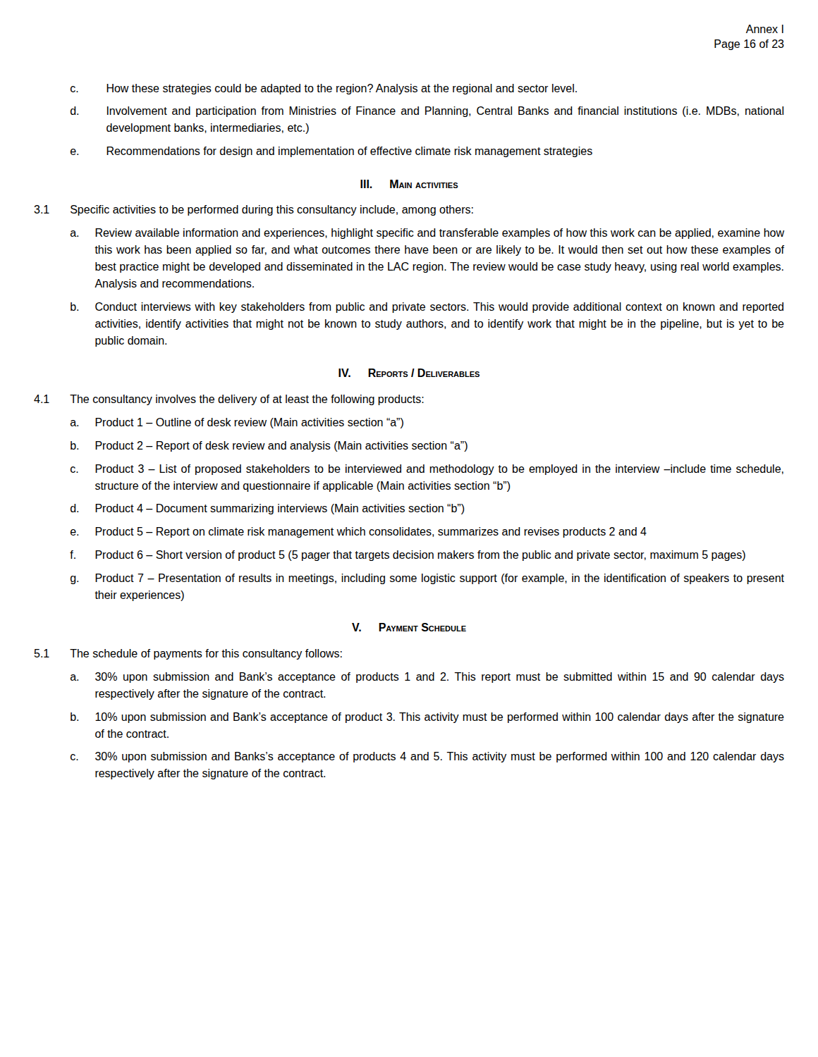Annex I
Page 16 of 23
c.
How these strategies could be adapted to the region? Analysis at the regional and sector level.
d.
Involvement and participation from Ministries of Finance and Planning, Central Banks and financial institutions (i.e. MDBs, national development banks, intermediaries, etc.)
e.
Recommendations for design and implementation of effective climate risk management strategies
III. Main activities
3.1
Specific activities to be performed during this consultancy include, among others:
a.
Review available information and experiences, highlight specific and transferable examples of how this work can be applied, examine how this work has been applied so far, and what outcomes there have been or are likely to be. It would then set out how these examples of best practice might be developed and disseminated in the LAC region. The review would be case study heavy, using real world examples. Analysis and recommendations.
b.
Conduct interviews with key stakeholders from public and private sectors. This would provide additional context on known and reported activities, identify activities that might not be known to study authors, and to identify work that might be in the pipeline, but is yet to be public domain.
IV. Reports / Deliverables
4.1
The consultancy involves the delivery of at least the following products:
a.
Product 1 – Outline of desk review (Main activities section “a”)
b.
Product 2 – Report of desk review and analysis (Main activities section “a”)
c.
Product 3 – List of proposed stakeholders to be interviewed and methodology to be employed in the interview –include time schedule, structure of the interview and questionnaire if applicable (Main activities section “b”)
d.
Product 4 – Document summarizing interviews (Main activities section “b”)
e.
Product 5 – Report on climate risk management which consolidates, summarizes and revises products 2 and 4
f.
Product 6 – Short version of product 5 (5 pager that targets decision makers from the public and private sector, maximum 5 pages)
g.
Product 7 – Presentation of results in meetings, including some logistic support (for example, in the identification of speakers to present their experiences)
V. Payment Schedule
5.1
The schedule of payments for this consultancy follows:
a.
30% upon submission and Bank’s acceptance of products 1 and 2. This report must be submitted within 15 and 90 calendar days respectively after the signature of the contract.
b.
10% upon submission and Bank’s acceptance of product 3. This activity must be performed within 100 calendar days after the signature of the contract.
c.
30% upon submission and Banks’s acceptance of products 4 and 5. This activity must be performed within 100 and 120 calendar days respectively after the signature of the contract.